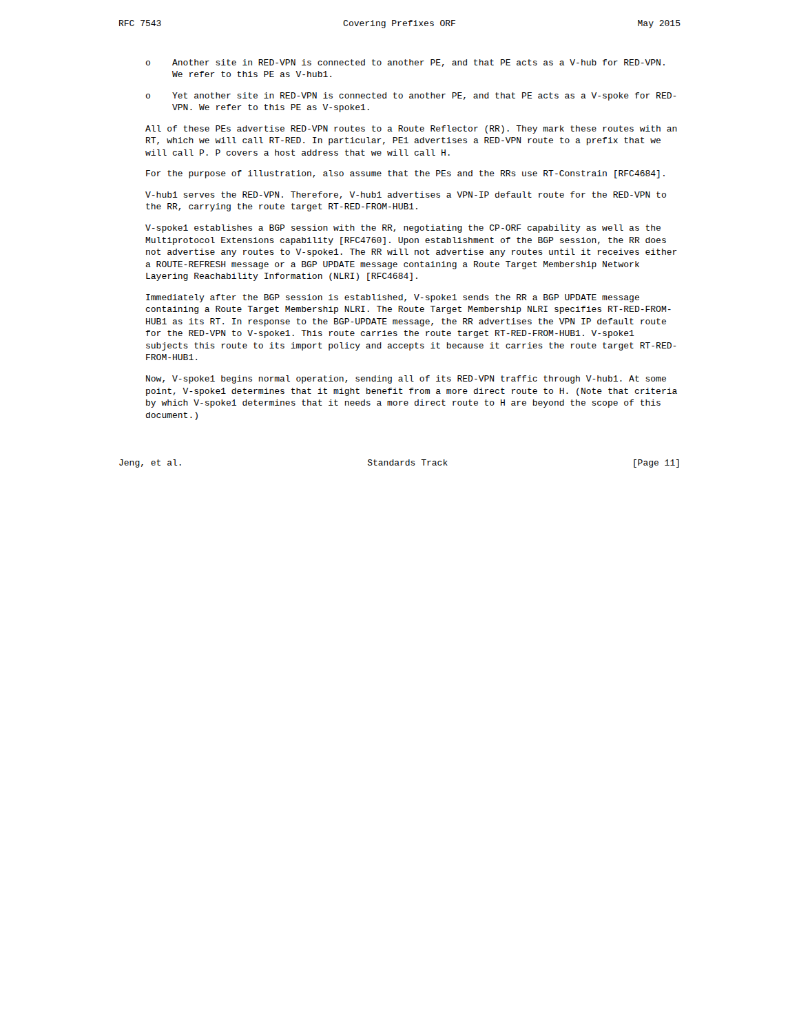RFC 7543 Covering Prefixes ORF May 2015
Another site in RED-VPN is connected to another PE, and that PE acts as a V-hub for RED-VPN. We refer to this PE as V-hub1.
Yet another site in RED-VPN is connected to another PE, and that PE acts as a V-spoke for RED-VPN. We refer to this PE as V-spoke1.
All of these PEs advertise RED-VPN routes to a Route Reflector (RR). They mark these routes with an RT, which we will call RT-RED. In particular, PE1 advertises a RED-VPN route to a prefix that we will call P. P covers a host address that we will call H.
For the purpose of illustration, also assume that the PEs and the RRs use RT-Constrain [RFC4684].
V-hub1 serves the RED-VPN. Therefore, V-hub1 advertises a VPN-IP default route for the RED-VPN to the RR, carrying the route target RT-RED-FROM-HUB1.
V-spoke1 establishes a BGP session with the RR, negotiating the CP-ORF capability as well as the Multiprotocol Extensions capability [RFC4760]. Upon establishment of the BGP session, the RR does not advertise any routes to V-spoke1. The RR will not advertise any routes until it receives either a ROUTE-REFRESH message or a BGP UPDATE message containing a Route Target Membership Network Layering Reachability Information (NLRI) [RFC4684].
Immediately after the BGP session is established, V-spoke1 sends the RR a BGP UPDATE message containing a Route Target Membership NLRI. The Route Target Membership NLRI specifies RT-RED-FROM-HUB1 as its RT. In response to the BGP-UPDATE message, the RR advertises the VPN IP default route for the RED-VPN to V-spoke1. This route carries the route target RT-RED-FROM-HUB1. V-spoke1 subjects this route to its import policy and accepts it because it carries the route target RT-RED-FROM-HUB1.
Now, V-spoke1 begins normal operation, sending all of its RED-VPN traffic through V-hub1. At some point, V-spoke1 determines that it might benefit from a more direct route to H. (Note that criteria by which V-spoke1 determines that it needs a more direct route to H are beyond the scope of this document.)
Jeng, et al. Standards Track [Page 11]